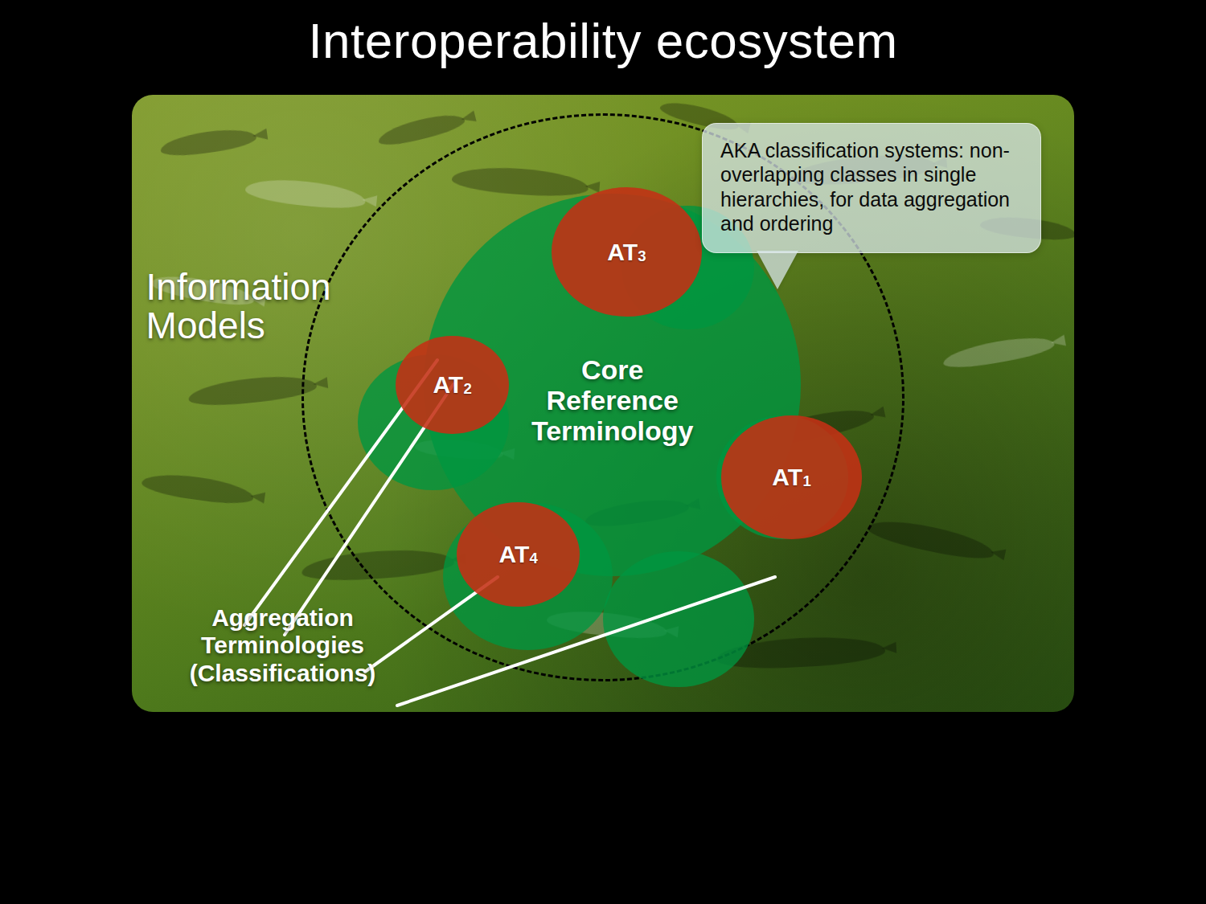Interoperability ecosystem
AT3
AT2
AT1
AT4
AKA classification systems: non-overlapping classes in single hierarchies, for data aggregation and ordering
Information
Models
Core
Reference
Terminology
Aggregation
Terminologies
(Classifications)